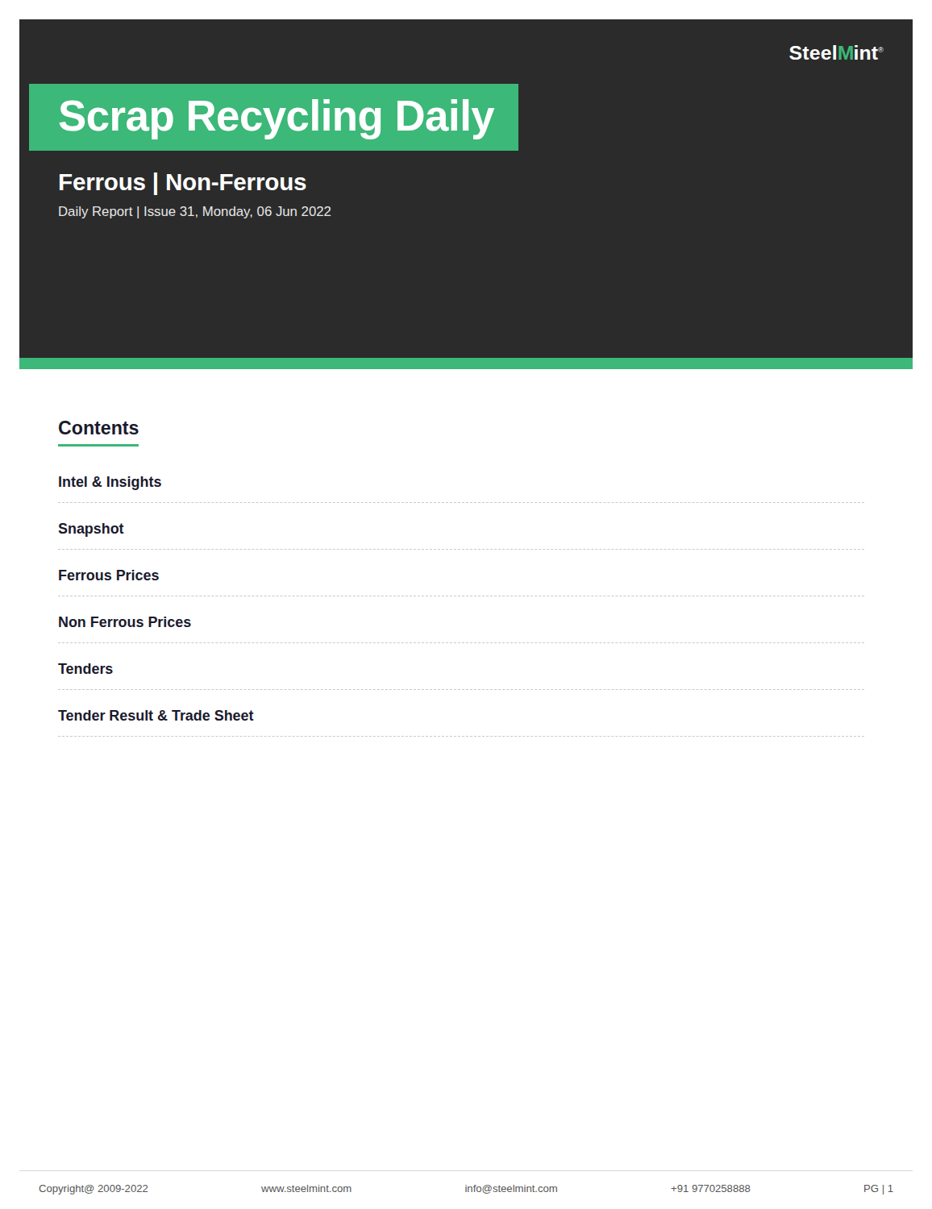SteelMint®
Scrap Recycling Daily
Ferrous | Non-Ferrous
Daily Report | Issue 31, Monday, 06 Jun 2022
Contents
Intel & Insights
Snapshot
Ferrous Prices
Non Ferrous Prices
Tenders
Tender Result & Trade Sheet
Copyright@ 2009-2022 www.steelmint.com info@steelmint.com +91 9770258888 PG | 1